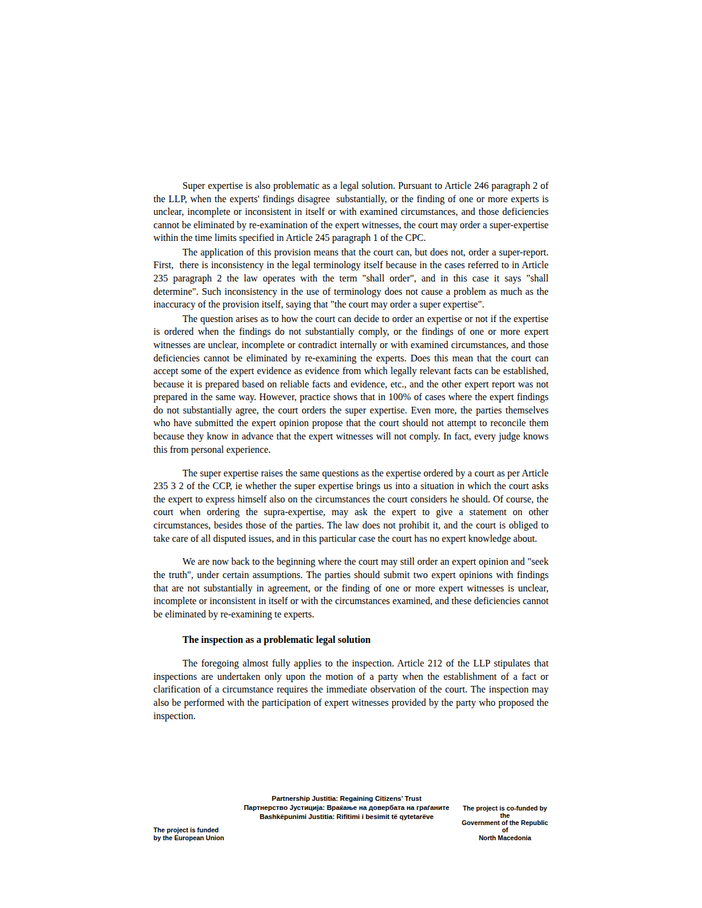Super expertise is also problematic as a legal solution. Pursuant to Article 246 paragraph 2 of the LLP, when the experts' findings disagree substantially, or the finding of one or more experts is unclear, incomplete or inconsistent in itself or with examined circumstances, and those deficiencies cannot be eliminated by re-examination of the expert witnesses, the court may order a super-expertise within the time limits specified in Article 245 paragraph 1 of the CPC.
The application of this provision means that the court can, but does not, order a super-report. First, there is inconsistency in the legal terminology itself because in the cases referred to in Article 235 paragraph 2 the law operates with the term "shall order", and in this case it says "shall determine". Such inconsistency in the use of terminology does not cause a problem as much as the inaccuracy of the provision itself, saying that "the court may order a super expertise".
The question arises as to how the court can decide to order an expertise or not if the expertise is ordered when the findings do not substantially comply, or the findings of one or more expert witnesses are unclear, incomplete or contradict internally or with examined circumstances, and those deficiencies cannot be eliminated by re-examining the experts. Does this mean that the court can accept some of the expert evidence as evidence from which legally relevant facts can be established, because it is prepared based on reliable facts and evidence, etc., and the other expert report was not prepared in the same way. However, practice shows that in 100% of cases where the expert findings do not substantially agree, the court orders the super expertise. Even more, the parties themselves who have submitted the expert opinion propose that the court should not attempt to reconcile them because they know in advance that the expert witnesses will not comply. In fact, every judge knows this from personal experience.
The super expertise raises the same questions as the expertise ordered by a court as per Article 235 3 2 of the CCP, ie whether the super expertise brings us into a situation in which the court asks the expert to express himself also on the circumstances the court considers he should. Of course, the court when ordering the supra-expertise, may ask the expert to give a statement on other circumstances, besides those of the parties. The law does not prohibit it, and the court is obliged to take care of all disputed issues, and in this particular case the court has no expert knowledge about.
We are now back to the beginning where the court may still order an expert opinion and "seek the truth", under certain assumptions. The parties should submit two expert opinions with findings that are not substantially in agreement, or the finding of one or more expert witnesses is unclear, incomplete or inconsistent in itself or with the circumstances examined, and these deficiencies cannot be eliminated by re-examining tе experts.
The inspection as a problematic legal solution
The foregoing almost fully applies to the inspection. Article 212 of the LLP stipulates that inspections are undertaken only upon the motion of a party when the establishment of a fact or clarification of a circumstance requires the immediate observation of the court. The inspection may also be performed with the participation of expert witnesses provided by the party who proposed the inspection.
The project is funded
by the European Union
Partnership Justitia: Regaining Citizens’ Trust
Партнерство Јустиција: Враќање на довербата на граѓаните
Bashkëpunimi Justitia: Rifitimi i besimit të qytetarëve
The project is co-funded by the
Government of the Republic of
North Macedonia